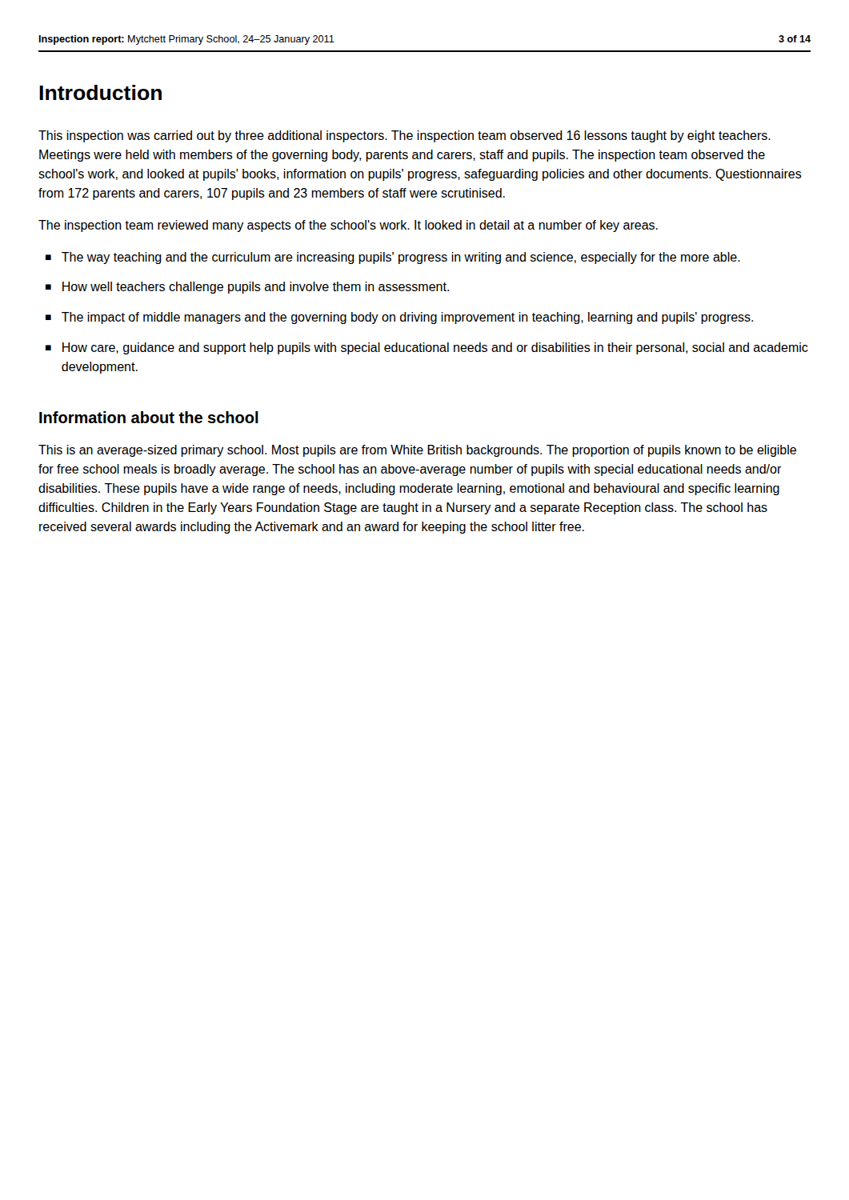Inspection report: Mytchett Primary School, 24–25 January 2011
3 of 14
Introduction
This inspection was carried out by three additional inspectors. The inspection team observed 16 lessons taught by eight teachers. Meetings were held with members of the governing body, parents and carers, staff and pupils. The inspection team observed the school's work, and looked at pupils' books, information on pupils' progress, safeguarding policies and other documents. Questionnaires from 172 parents and carers, 107 pupils and 23 members of staff were scrutinised.
The inspection team reviewed many aspects of the school's work. It looked in detail at a number of key areas.
The way teaching and the curriculum are increasing pupils' progress in writing and science, especially for the more able.
How well teachers challenge pupils and involve them in assessment.
The impact of middle managers and the governing body on driving improvement in teaching, learning and pupils' progress.
How care, guidance and support help pupils with special educational needs and or disabilities in their personal, social and academic development.
Information about the school
This is an average-sized primary school. Most pupils are from White British backgrounds. The proportion of pupils known to be eligible for free school meals is broadly average. The school has an above-average number of pupils with special educational needs and/or disabilities. These pupils have a wide range of needs, including moderate learning, emotional and behavioural and specific learning difficulties. Children in the Early Years Foundation Stage are taught in a Nursery and a separate Reception class. The school has received several awards including the Activemark and an award for keeping the school litter free.